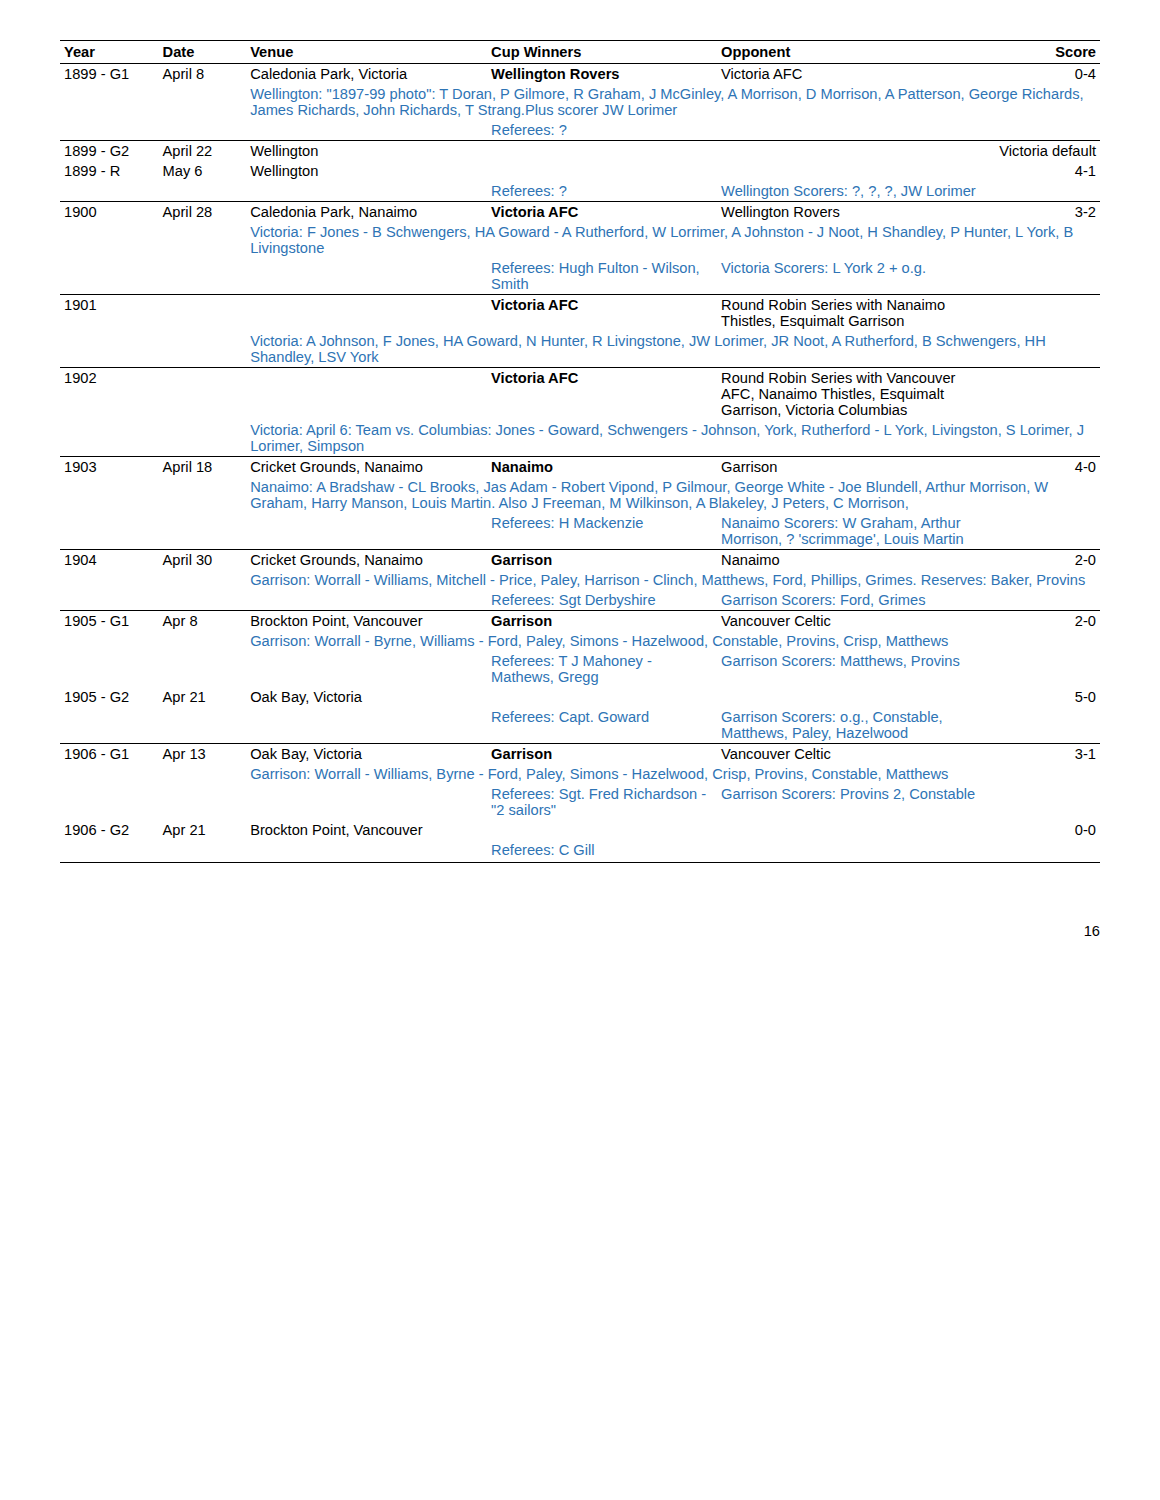| Year | Date | Venue | Cup Winners | Opponent | Score |
| --- | --- | --- | --- | --- | --- |
| 1899 - G1 | April 8 | Caledonia Park, Victoria | Wellington Rovers | Victoria AFC | 0-4 |
| | | Wellington: "1897-99 photo": T Doran, P Gilmore, R Graham, J McGinley, A Morrison, D Morrison, A Patterson, George Richards, James Richards, John Richards, T Strang.Plus scorer JW Lorimer |
| | | | Referees: ? | | |
| 1899 - G2 | April 22 | Wellington | | | Victoria default |
| 1899 - R | May 6 | Wellington | | | 4-1 |
| | | | Referees: ? | Wellington Scorers: ?, ?, ?, JW Lorimer | |
| 1900 | April 28 | Caledonia Park, Nanaimo | Victoria AFC | Wellington Rovers | 3-2 |
| | | Victoria: F Jones - B Schwengers, HA Goward - A Rutherford, W Lorrimer, A Johnston - J Noot, H Shandley, P Hunter, L York, B Livingstone |
| | | | Referees: Hugh Fulton - Wilson, Smith | Victoria Scorers: L York 2 + o.g. | |
| 1901 | | | Victoria AFC | Round Robin Series with Nanaimo Thistles, Esquimalt Garrison | |
| | | Victoria: A Johnson, F Jones, HA Goward, N Hunter, R Livingstone, JW Lorimer, JR Noot, A Rutherford, B Schwengers, HH Shandley, LSV York |
| 1902 | | | Victoria AFC | Round Robin Series with Vancouver AFC, Nanaimo Thistles, Esquimalt Garrison, Victoria Columbias | |
| | | Victoria: April 6: Team vs. Columbias: Jones - Goward, Schwengers - Johnson, York, Rutherford - L York, Livingston, S Lorimer, J Lorimer, Simpson |
| 1903 | April 18 | Cricket Grounds, Nanaimo | Nanaimo | Garrison | 4-0 |
| | | Nanaimo: A Bradshaw - CL Brooks, Jas Adam - Robert Vipond, P Gilmour, George White - Joe Blundell, Arthur Morrison, W Graham, Harry Manson, Louis Martin. Also J Freeman, M Wilkinson, A Blakeley, J Peters, C Morrison, |
| | | | Referees: H Mackenzie | Nanaimo Scorers: W Graham, Arthur Morrison, ? 'scrimmage', Louis Martin | |
| 1904 | April 30 | Cricket Grounds, Nanaimo | Garrison | Nanaimo | 2-0 |
| | | Garrison: Worrall - Williams, Mitchell - Price, Paley, Harrison - Clinch, Matthews, Ford, Phillips, Grimes. Reserves: Baker, Provins |
| | | | Referees: Sgt Derbyshire | Garrison Scorers: Ford, Grimes | |
| 1905 - G1 | Apr 8 | Brockton Point, Vancouver | Garrison | Vancouver Celtic | 2-0 |
| | | Garrison: Worrall - Byrne, Williams - Ford, Paley, Simons - Hazelwood, Constable, Provins, Crisp, Matthews |
| | | | Referees: T J Mahoney - Mathews, Gregg | Garrison Scorers: Matthews, Provins | |
| 1905 - G2 | Apr 21 | Oak Bay, Victoria | | | 5-0 |
| | | | Referees: Capt. Goward | Garrison Scorers: o.g., Constable, Matthews, Paley, Hazelwood | |
| 1906 - G1 | Apr 13 | Oak Bay, Victoria | Garrison | Vancouver Celtic | 3-1 |
| | | Garrison: Worrall - Williams, Byrne - Ford, Paley, Simons - Hazelwood, Crisp, Provins, Constable, Matthews |
| | | | Referees: Sgt. Fred Richardson - "2 sailors" | Garrison Scorers: Provins 2, Constable | |
| 1906 - G2 | Apr 21 | Brockton Point, Vancouver | | | 0-0 |
| | | | Referees: C Gill | | |
16